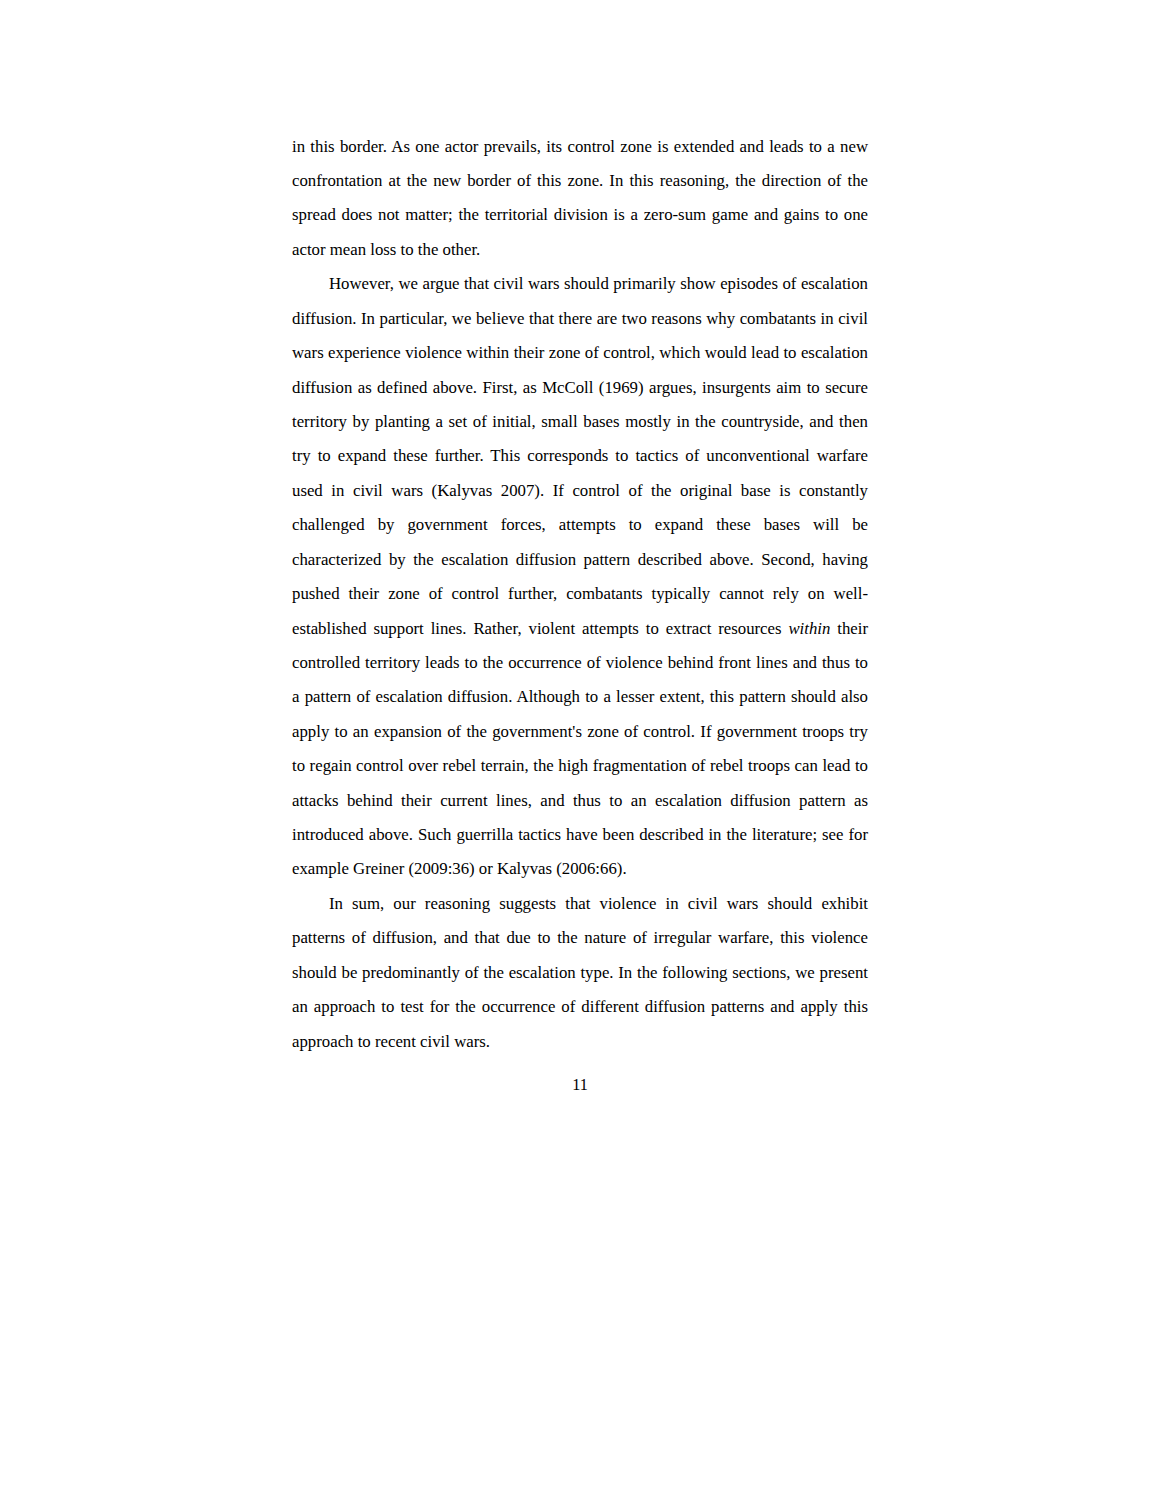in this border. As one actor prevails, its control zone is extended and leads to a new confrontation at the new border of this zone. In this reasoning, the direction of the spread does not matter; the territorial division is a zero-sum game and gains to one actor mean loss to the other.
However, we argue that civil wars should primarily show episodes of escalation diffusion. In particular, we believe that there are two reasons why combatants in civil wars experience violence within their zone of control, which would lead to escalation diffusion as defined above. First, as McColl (1969) argues, insurgents aim to secure territory by planting a set of initial, small bases mostly in the countryside, and then try to expand these further. This corresponds to tactics of unconventional warfare used in civil wars (Kalyvas 2007). If control of the original base is constantly challenged by government forces, attempts to expand these bases will be characterized by the escalation diffusion pattern described above. Second, having pushed their zone of control further, combatants typically cannot rely on well-established support lines. Rather, violent attempts to extract resources within their controlled territory leads to the occurrence of violence behind front lines and thus to a pattern of escalation diffusion. Although to a lesser extent, this pattern should also apply to an expansion of the government's zone of control. If government troops try to regain control over rebel terrain, the high fragmentation of rebel troops can lead to attacks behind their current lines, and thus to an escalation diffusion pattern as introduced above. Such guerrilla tactics have been described in the literature; see for example Greiner (2009:36) or Kalyvas (2006:66).
In sum, our reasoning suggests that violence in civil wars should exhibit patterns of diffusion, and that due to the nature of irregular warfare, this violence should be predominantly of the escalation type. In the following sections, we present an approach to test for the occurrence of different diffusion patterns and apply this approach to recent civil wars.
11